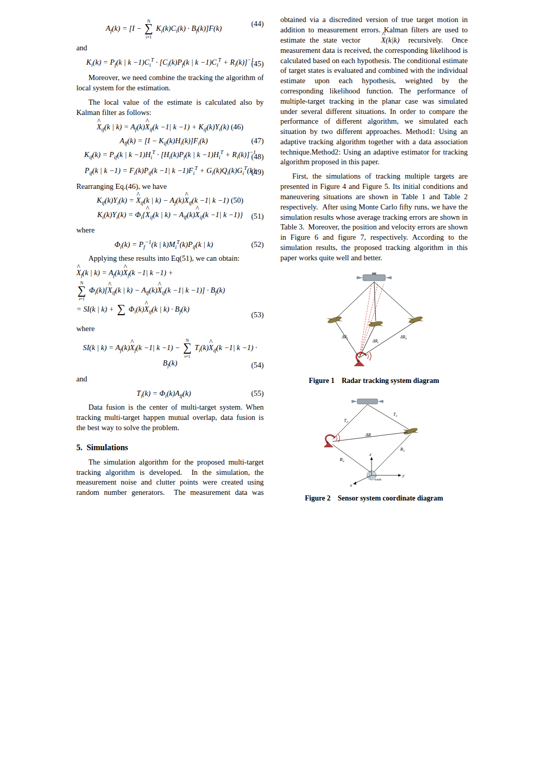Af(k) = [I − N∑i=1 Ki(k)Ci(k) · Bf(k)]F(k) (44)
and
Ki(k) = Pf(k | k −1)CiT · [Ci(k)Pf(k | k −1)CiT + Ri(k)]−1 (45)
Moreover, we need combine the tracking the algorithm of local system for the estimation.
The local value of the estimate is calculated also by Kalman filter as follows:
Xif(k | k) = Af(k)Xif(k −1| k −1) + Kif(k)Yi(k) (46)
Alf(k) = [I − Kif(k)Hi(k)]Fi(k) (47)
Kif(k) = Pif(k | k −1)HiT · [Hi(k)Pf(k | k −1)HiT + Ri(k)]−1 (48)
Pif(k | k −1) = Fi(k)Pif(k −1| k −1)FiT + Gi(k)Qi(k)GiT(k) (49)
Rearranging Eq.(46), we have
Kif(k)Yi(k) = Xif(k | k) − Af(k)Xif(k −1| k −1) (50)
Ki(k)Yi(k) = Φi{Xif(k | k) − Alf(k)Xif(k −1| k −1)} (51)
where
Φi(k) = Pf−1(k | k)MiT(k)Pif(k | k) (52)
Applying these results into Eq(51), we can obtain:
Xf(k | k) = Af(k)Xf(k −1| k −1) + N∑i=1 Φi(k)[Xif(k | k) − Alf(k)Xif(k −1| k −1)] · Bf(k) = SI(k | k) + ∑ Φi(k)Xif(k | k) · Bf(k) (53)
where
SI(k | k) = Af(k)Xf(k −1| k −1) − N∑i=1 Ti(k)Xif(k −1| k −1) · Bf(k) (54)
and
Ti(k) = Φi(k)Alf(k) (55)
Data fusion is the center of multi-target system. When tracking multi-target happen mutual overlap, data fusion is the best way to solve the problem.
5. Simulations
The simulation algorithm for the proposed multi-target tracking algorithm is developed. In the simulation, the measurement noise and clutter points were created using random number generators. The measurement data was obtained via a discredited version of true target motion in addition to measurement errors. Kalman filters are used to estimate the state vector X(k|k) recursively. Once measurement data is received, the corresponding likelihood is calculated based on each hypothesis. The conditional estimate of target states is evaluated and combined with the individual estimate upon each hypothesis, weighted by the corresponding likelihood function. The performance of multiple-target tracking in the planar case was simulated under several different situations. In order to compare the performance of different algorithm, we simulated each situation by two different approaches. Method1: Using an adaptive tracking algorithm together with a data association technique.Method2: Using an adaptive estimator for tracking algorithm proposed in this paper.
First, the simulations of tracking multiple targets are presented in Figure 4 and Figure 5. Its initial conditions and maneuvering situations are shown in Table 1 and Table 2 respectively. After using Monte Carlo fifty runs, we have the simulation results whose average tracking errors are shown in Table 3. Moreover, the position and velocity errors are shown in Figure 6 and figure 7, respectively. According to the simulation results, the proposed tracking algorithm in this paper works quite well and better.
ΔR1 ΔRi ΔRn
Figure 1 Radar tracking system diagram
z x y earth T2 T1 ΔR R1 R2
Figure 2 Sensor system coordinate diagram